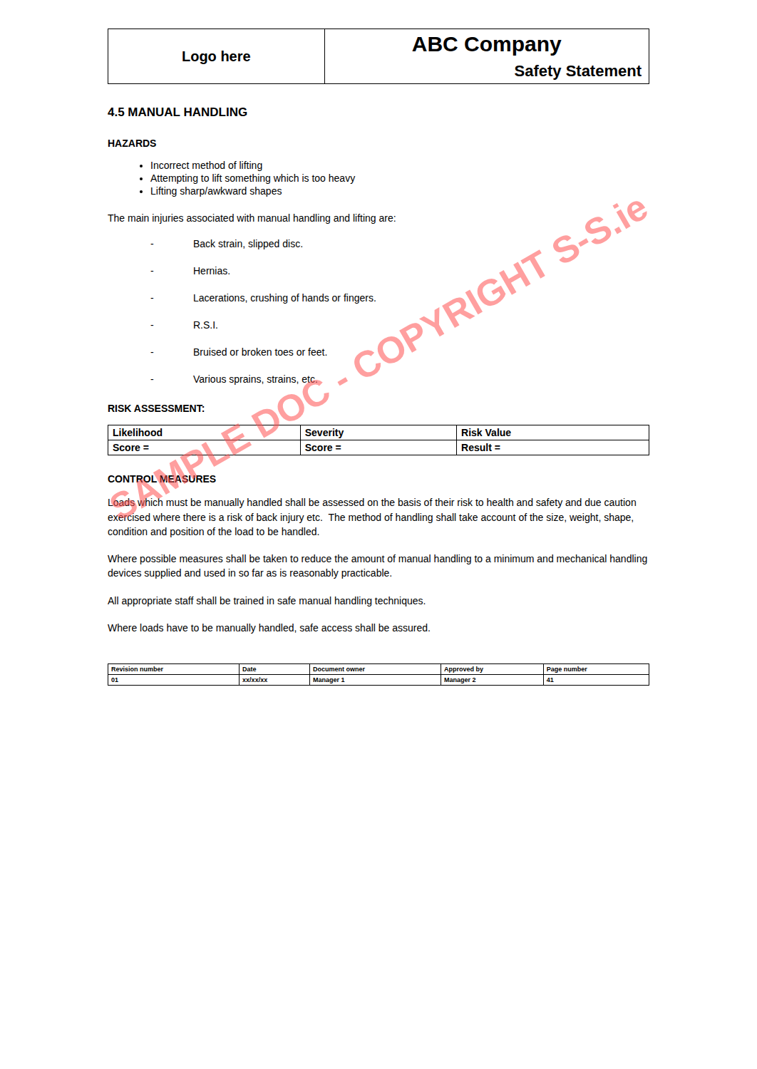SAMPLE DOC - COPYRIGHT S-S.ie
| Logo here | / ABC Company / / Safety Statement / |
4.5 MANUAL HANDLING
HAZARDS
Incorrect method of lifting
Attempting to lift something which is too heavy
Lifting sharp/awkward shapes
The main injuries associated with manual handling and lifting are:
-Back strain, slipped disc.
-Hernias.
-Lacerations, crushing of hands or fingers.
-R.S.I.
-Bruised or broken toes or feet.
-Various sprains, strains, etc.
RISK ASSESSMENT:
| Likelihood | Severity | Risk Value |
| Score = | Score = | Result = |
CONTROL MEASURES
Loads which must be manually handled shall be assessed on the basis of their risk to health and safety and due caution exercised where there is a risk of back injury etc. The method of handling shall take account of the size, weight, shape, condition and position of the load to be handled.
Where possible measures shall be taken to reduce the amount of manual handling to a minimum and mechanical handling devices supplied and used in so far as is reasonably practicable.
All appropriate staff shall be trained in safe manual handling techniques.
Where loads have to be manually handled, safe access shall be assured.
| Revision number | Date | Document owner | Approved by | Page number |
| 01 | xx/xx/xx | Manager 1 | Manager 2 | 41 |